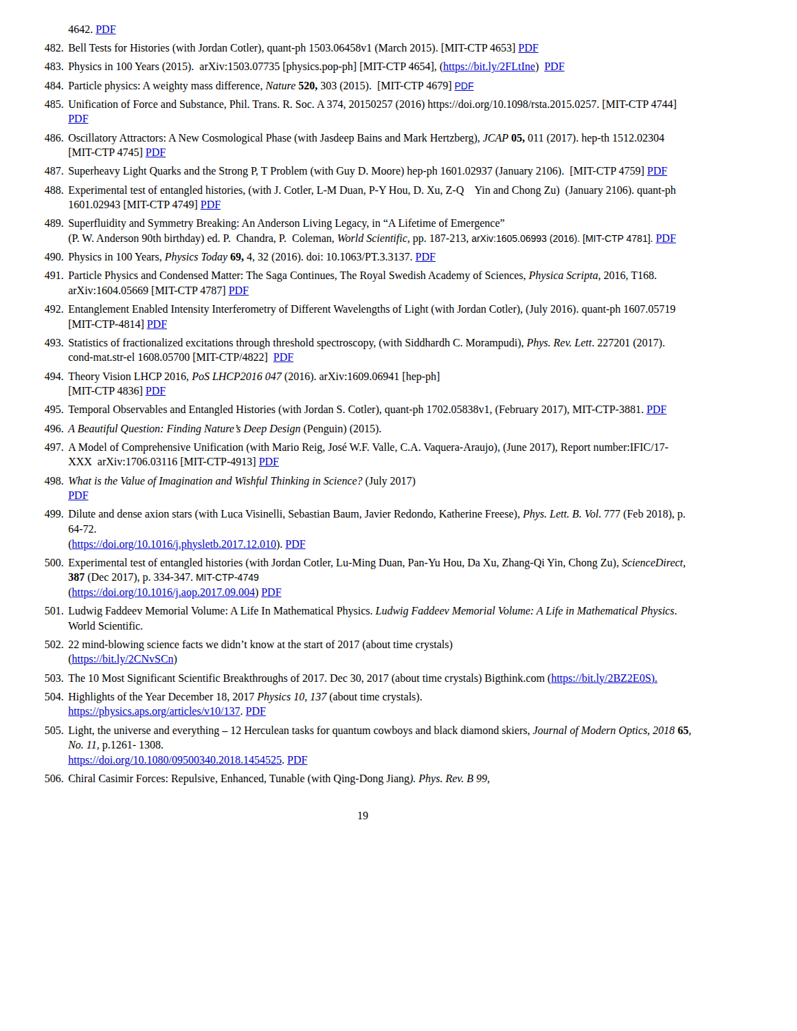4642. PDF
482. Bell Tests for Histories (with Jordan Cotler), quant-ph 1503.06458v1 (March 2015). [MIT-CTP 4653] PDF
483. Physics in 100 Years (2015). arXiv:1503.07735 [physics.pop-ph] [MIT-CTP 4654], (https://bit.ly/2FLtIne) PDF
484. Particle physics: A weighty mass difference, Nature 520, 303 (2015). [MIT-CTP 4679] PDF
485. Unification of Force and Substance, Phil. Trans. R. Soc. A 374, 20150257 (2016) https://doi.org/10.1098/rsta.2015.0257. [MIT-CTP 4744] PDF
486. Oscillatory Attractors: A New Cosmological Phase (with Jasdeep Bains and Mark Hertzberg), JCAP 05, 011 (2017). hep-th 1512.02304 [MIT-CTP 4745] PDF
487. Superheavy Light Quarks and the Strong P, T Problem (with Guy D. Moore) hep-ph 1601.02937 (January 2106). [MIT-CTP 4759] PDF
488. Experimental test of entangled histories, (with J. Cotler, L-M Duan, P-Y Hou, D. Xu, Z-Q Yin and Chong Zu) (January 2106). quant-ph 1601.02943 [MIT-CTP 4749] PDF
489. Superfluidity and Symmetry Breaking: An Anderson Living Legacy, in “A Lifetime of Emergence”
(P. W. Anderson 90th birthday) ed. P. Chandra, P. Coleman, World Scientific, pp. 187-213, arXiv:1605.06993 (2016). [MIT-CTP 4781]. PDF
490. Physics in 100 Years, Physics Today 69, 4, 32 (2016). doi: 10.1063/PT.3.3137. PDF
491. Particle Physics and Condensed Matter: The Saga Continues, The Royal Swedish Academy of Sciences, Physica Scripta, 2016, T168. arXiv:1604.05669 [MIT-CTP 4787] PDF
492. Entanglement Enabled Intensity Interferometry of Different Wavelengths of Light (with Jordan Cotler), (July 2016). quant-ph 1607.05719 [MIT-CTP-4814] PDF
493. Statistics of fractionalized excitations through threshold spectroscopy, (with Siddhardh C. Morampudi), Phys. Rev. Lett. 227201 (2017). cond-mat.str-el 1608.05700 [MIT-CTP/4822] PDF
494. Theory Vision LHCP 2016, PoS LHCP2016 047 (2016). arXiv:1609.06941 [hep-ph]
[MIT-CTP 4836] PDF
495. Temporal Observables and Entangled Histories (with Jordan S. Cotler), quant-ph 1702.05838v1, (February 2017), MIT-CTP-3881. PDF
496. A Beautiful Question: Finding Nature’s Deep Design (Penguin) (2015).
497. A Model of Comprehensive Unification (with Mario Reig, José W.F. Valle, C.A. Vaquera-Araujo), (June 2017), Report number:IFIC/17-XXX arXiv:1706.03116 [MIT-CTP-4913] PDF
498. What is the Value of Imagination and Wishful Thinking in Science? (July 2017)
PDF
499. Dilute and dense axion stars (with Luca Visinelli, Sebastian Baum, Javier Redondo, Katherine Freese), Phys. Lett. B. Vol. 777 (Feb 2018), p. 64-72.
(https://doi.org/10.1016/j.physletb.2017.12.010). PDF
500. Experimental test of entangled histories (with Jordan Cotler, Lu-Ming Duan, Pan-Yu Hou, Da Xu, Zhang-Qi Yin, Chong Zu), ScienceDirect, 387 (Dec 2017), p. 334-347. MIT-CTP-4749
(https://doi.org/10.1016/j.aop.2017.09.004) PDF
501. Ludwig Faddeev Memorial Volume: A Life In Mathematical Physics. Ludwig Faddeev Memorial Volume: A Life in Mathematical Physics. World Scientific.
502. 22 mind-blowing science facts we didn’t know at the start of 2017 (about time crystals)
(https://bit.ly/2CNvSCn)
503. The 10 Most Significant Scientific Breakthroughs of 2017. Dec 30, 2017 (about time crystals) Bigthink.com (https://bit.ly/2BZ2E0S).
504. Highlights of the Year December 18, 2017 Physics 10, 137 (about time crystals).
https://physics.aps.org/articles/v10/137. PDF
505. Light, the universe and everything – 12 Herculean tasks for quantum cowboys and black diamond skiers, Journal of Modern Optics, 2018 65, No. 11, p.1261- 1308.
https://doi.org/10.1080/09500340.2018.1454525. PDF
506. Chiral Casimir Forces: Repulsive, Enhanced, Tunable (with Qing-Dong Jiang). Phys. Rev. B 99,
19